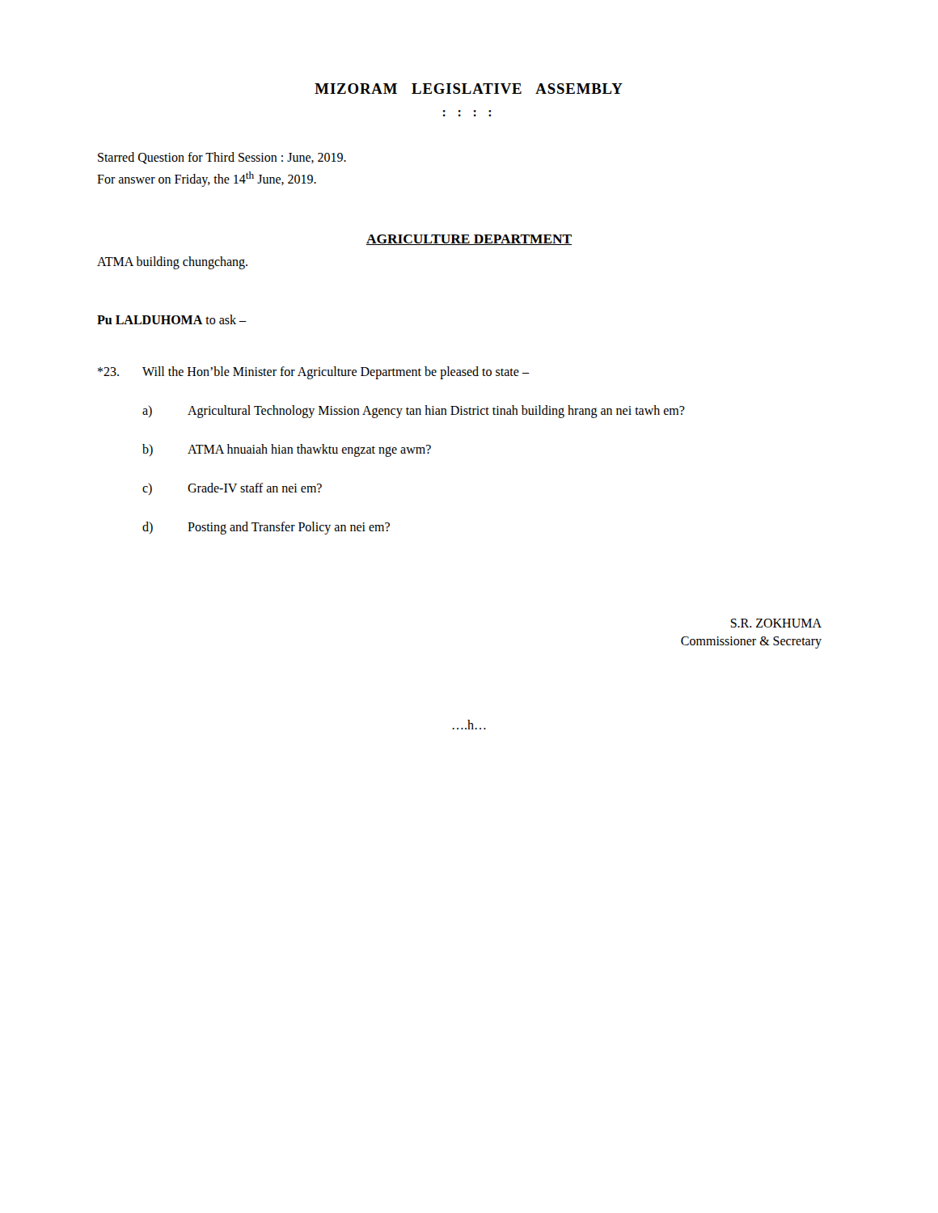MIZORAM LEGISLATIVE ASSEMBLY
: : : :
Starred Question for Third Session : June, 2019.
For answer on Friday, the 14th June, 2019.
AGRICULTURE DEPARTMENT
ATMA building chungchang.
Pu LALDUHOMA to ask –
*23.
Will the Hon’ble Minister for Agriculture Department be pleased to state –
a)
Agricultural Technology Mission Agency tan hian District tinah building hrang an nei tawh em?
b)
ATMA hnuaiah hian thawktu engzat nge awm?
c)
Grade-IV staff an nei em?
d)
Posting and Transfer Policy an nei em?
S.R. ZOKHUMA
Commissioner & Secretary
….h…